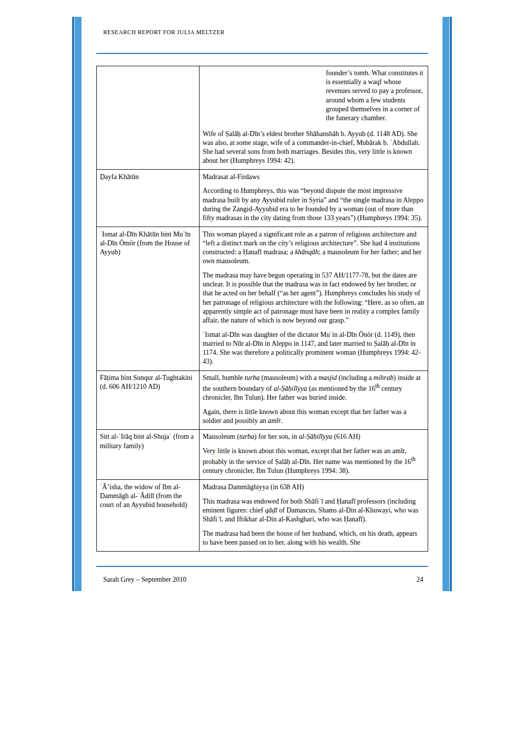Research Report for Julia Meltzer
| | founder’s tomb. What constitutes it is essentially a waqf whose revenues served to pay a professor, around whom a few students grouped themselves in a corner of the funerary chamber. Wife of Ṣalāḥ al-Dīn’s eldest brother Shāhanshāh b. Ayyub (d. 1148 AD). She was also, at some stage, wife of a commander-in-chief, Mubārak b. ʿAbdullah. She had several sons from both marriages. Besides this, very little is known about her (Humphreys 1994: 42). |
| Ḍayfa Khātūn | Madrasat al-Firdaws According to Humphreys, this was “beyond dispute the most impressive madrasa built by any Ayyubid ruler in Syria” and “the single madrasa in Aleppo during the Zangid-Ayyubid era to be founded by a woman (out of more than fifty madrasas in the city dating from those 133 years”) (Humphreys 1994: 35). |
| ʿIsmat al-Dīn Khātūn bint Muʿīn al-Dīn Ömör (from the House of Ayyub) | This woman played a significant role as a patron of religious architecture and “left a distinct mark on the city’s religious architecture”. She had 4 institutions constructed: a Ḥanafī madrasa; a khānqāh ; a mausoleum for her father; and her own mausoleum. The madrasa may have begun operating in 537 AH/1177-78, but the dates are unclear. It is possible that the madrasa was in fact endowed by her brother, or that he acted on her behalf (“as her agent”). Humphreys concludes his study of her patronage of religious architecture with the following: “Here, as so often, an apparently simple act of patronage must have been in reality a complex family affair, the nature of which is now beyond our grasp.” ʿIsmat al-Dīn was daughter of the dictator Muʿin al-Dīn Önör (d. 1149), then married to Nūr al-Dīn in Aleppo in 1147, and later married to Ṣalāḥ al-Dīn in 1174. She was therefore a politically prominent woman (Humphreys 1994: 42-43). |
| Fāṭima bint Sunqur al-Tughtakini (d. 606 AH/1210 AD) | Small, humble turba (mausoleum) with a masjid (including a mihrab ) inside at the southern boundary of al-Ṣāḥilīyya (as mentioned by the 16 th century chronicler, Ibn Tulun). Her father was buried inside. Again, there is little known about this woman except that her father was a soldier and possibly an amīr . |
| Sitt al-ʿIrāq bint al-Shujaʿ (from a military family) | Mausoleum ( turba ) for her son, in al-Ṣāḥilīyya (616 AH) Very little is known about this woman, except that her father was an amīr, probably in the service of Ṣalāḥ al-Dīn. Her name was mentioned by the 16 th century chronicler, Ibn Tulun (Humphreys 1994: 38). |
| ʿĀ’isha, the widow of Ibn al-Dammāgh al-ʿĀdilī (from the court of an Ayyubid household) | Madrasa Dammāghiyya (in 638 AH) This madrasa was endowed for both Shāfiʿī and Ḥanafī professors (including eminent figures: chief qāḍī of Damascus, Shams al-Din al-Khuwayi, who was Shāfiʿī, and Iftikhar al-Din al-Kashghari, who was Ḥanafī). The madrasa had been the house of her husband, which, on his death, appears to have been passed on to her, along with his wealth. She |
Sarah Grey – September 2010
24